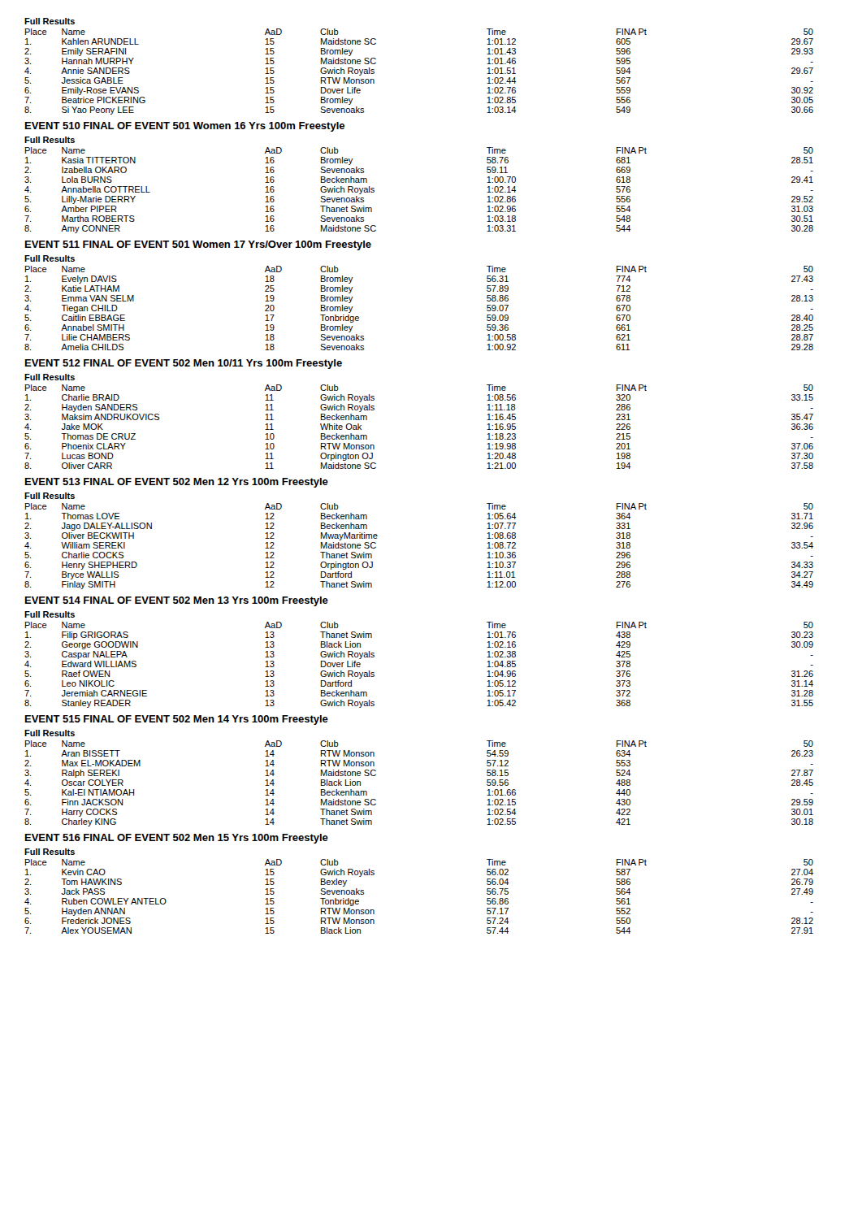Full Results
| Place | Name | AaD | Club | Time | FINA Pt | 50 |
| --- | --- | --- | --- | --- | --- | --- |
| 1. | Kahlen ARUNDELL | 15 | Maidstone SC | 1:01.12 | 605 | 29.67 |
| 2. | Emily SERAFINI | 15 | Bromley | 1:01.43 | 596 | 29.93 |
| 3. | Hannah MURPHY | 15 | Maidstone SC | 1:01.46 | 595 | - |
| 4. | Annie SANDERS | 15 | Gwich Royals | 1:01.51 | 594 | 29.67 |
| 5. | Jessica GABLE | 15 | RTW Monson | 1:02.44 | 567 | - |
| 6. | Emily-Rose EVANS | 15 | Dover Life | 1:02.76 | 559 | 30.92 |
| 7. | Beatrice PICKERING | 15 | Bromley | 1:02.85 | 556 | 30.05 |
| 8. | Si Yao Peony LEE | 15 | Sevenoaks | 1:03.14 | 549 | 30.66 |
EVENT 510 FINAL OF EVENT 501 Women 16 Yrs 100m Freestyle
Full Results
| Place | Name | AaD | Club | Time | FINA Pt | 50 |
| --- | --- | --- | --- | --- | --- | --- |
| 1. | Kasia TITTERTON | 16 | Bromley | 58.76 | 681 | 28.51 |
| 2. | Izabella OKARO | 16 | Sevenoaks | 59.11 | 669 | - |
| 3. | Lola BURNS | 16 | Beckenham | 1:00.70 | 618 | 29.41 |
| 4. | Annabella COTTRELL | 16 | Gwich Royals | 1:02.14 | 576 | - |
| 5. | Lilly-Marie DERRY | 16 | Sevenoaks | 1:02.86 | 556 | 29.52 |
| 6. | Amber PIPER | 16 | Thanet Swim | 1:02.96 | 554 | 31.03 |
| 7. | Martha ROBERTS | 16 | Sevenoaks | 1:03.18 | 548 | 30.51 |
| 8. | Amy CONNER | 16 | Maidstone SC | 1:03.31 | 544 | 30.28 |
EVENT 511 FINAL OF EVENT 501 Women 17 Yrs/Over 100m Freestyle
Full Results
| Place | Name | AaD | Club | Time | FINA Pt | 50 |
| --- | --- | --- | --- | --- | --- | --- |
| 1. | Evelyn DAVIS | 18 | Bromley | 56.31 | 774 | 27.43 |
| 2. | Katie LATHAM | 25 | Bromley | 57.89 | 712 | - |
| 3. | Emma VAN SELM | 19 | Bromley | 58.86 | 678 | 28.13 |
| 4. | Tiegan CHILD | 20 | Bromley | 59.07 | 670 | - |
| 5. | Caitlin EBBAGE | 17 | Tonbridge | 59.09 | 670 | 28.40 |
| 6. | Annabel SMITH | 19 | Bromley | 59.36 | 661 | 28.25 |
| 7. | Lilie CHAMBERS | 18 | Sevenoaks | 1:00.58 | 621 | 28.87 |
| 8. | Amelia CHILDS | 18 | Sevenoaks | 1:00.92 | 611 | 29.28 |
EVENT 512 FINAL OF EVENT 502 Men 10/11 Yrs 100m Freestyle
Full Results
| Place | Name | AaD | Club | Time | FINA Pt | 50 |
| --- | --- | --- | --- | --- | --- | --- |
| 1. | Charlie BRAID | 11 | Gwich Royals | 1:08.56 | 320 | 33.15 |
| 2. | Hayden SANDERS | 11 | Gwich Royals | 1:11.18 | 286 | - |
| 3. | Maksim ANDRUKOVICS | 11 | Beckenham | 1:16.45 | 231 | 35.47 |
| 4. | Jake MOK | 11 | White Oak | 1:16.95 | 226 | 36.36 |
| 5. | Thomas DE CRUZ | 10 | Beckenham | 1:18.23 | 215 | - |
| 6. | Phoenix CLARY | 10 | RTW Monson | 1:19.98 | 201 | 37.06 |
| 7. | Lucas BOND | 11 | Orpington OJ | 1:20.48 | 198 | 37.30 |
| 8. | Oliver CARR | 11 | Maidstone SC | 1:21.00 | 194 | 37.58 |
EVENT 513 FINAL OF EVENT 502 Men 12 Yrs 100m Freestyle
Full Results
| Place | Name | AaD | Club | Time | FINA Pt | 50 |
| --- | --- | --- | --- | --- | --- | --- |
| 1. | Thomas LOVE | 12 | Beckenham | 1:05.64 | 364 | 31.71 |
| 2. | Jago DALEY-ALLISON | 12 | Beckenham | 1:07.77 | 331 | 32.96 |
| 3. | Oliver BECKWITH | 12 | MwayMaritime | 1:08.68 | 318 | - |
| 4. | William SEREKI | 12 | Maidstone SC | 1:08.72 | 318 | 33.54 |
| 5. | Charlie COCKS | 12 | Thanet Swim | 1:10.36 | 296 | - |
| 6. | Henry SHEPHERD | 12 | Orpington OJ | 1:10.37 | 296 | 34.33 |
| 7. | Bryce WALLIS | 12 | Dartford | 1:11.01 | 288 | 34.27 |
| 8. | Finlay SMITH | 12 | Thanet Swim | 1:12.00 | 276 | 34.49 |
EVENT 514 FINAL OF EVENT 502 Men 13 Yrs 100m Freestyle
Full Results
| Place | Name | AaD | Club | Time | FINA Pt | 50 |
| --- | --- | --- | --- | --- | --- | --- |
| 1. | Filip GRIGORAS | 13 | Thanet Swim | 1:01.76 | 438 | 30.23 |
| 2. | George GOODWIN | 13 | Black Lion | 1:02.16 | 429 | 30.09 |
| 3. | Caspar NALEPA | 13 | Gwich Royals | 1:02.38 | 425 | - |
| 4. | Edward WILLIAMS | 13 | Dover Life | 1:04.85 | 378 | - |
| 5. | Raef OWEN | 13 | Gwich Royals | 1:04.96 | 376 | 31.26 |
| 6. | Leo NIKOLIC | 13 | Dartford | 1:05.12 | 373 | 31.14 |
| 7. | Jeremiah CARNEGIE | 13 | Beckenham | 1:05.17 | 372 | 31.28 |
| 8. | Stanley READER | 13 | Gwich Royals | 1:05.42 | 368 | 31.55 |
EVENT 515 FINAL OF EVENT 502 Men 14 Yrs 100m Freestyle
Full Results
| Place | Name | AaD | Club | Time | FINA Pt | 50 |
| --- | --- | --- | --- | --- | --- | --- |
| 1. | Aran BISSETT | 14 | RTW Monson | 54.59 | 634 | 26.23 |
| 2. | Max EL-MOKADEM | 14 | RTW Monson | 57.12 | 553 | - |
| 3. | Ralph SEREKI | 14 | Maidstone SC | 58.15 | 524 | 27.87 |
| 4. | Oscar COLYER | 14 | Black Lion | 59.56 | 488 | 28.45 |
| 5. | Kal-El NTIAMOAH | 14 | Beckenham | 1:01.66 | 440 | - |
| 6. | Finn JACKSON | 14 | Maidstone SC | 1:02.15 | 430 | 29.59 |
| 7. | Harry COCKS | 14 | Thanet Swim | 1:02.54 | 422 | 30.01 |
| 8. | Charley KING | 14 | Thanet Swim | 1:02.55 | 421 | 30.18 |
EVENT 516 FINAL OF EVENT 502 Men 15 Yrs 100m Freestyle
Full Results
| Place | Name | AaD | Club | Time | FINA Pt | 50 |
| --- | --- | --- | --- | --- | --- | --- |
| 1. | Kevin CAO | 15 | Gwich Royals | 56.02 | 587 | 27.04 |
| 2. | Tom HAWKINS | 15 | Bexley | 56.04 | 586 | 26.79 |
| 3. | Jack PASS | 15 | Sevenoaks | 56.75 | 564 | 27.49 |
| 4. | Ruben COWLEY ANTELO | 15 | Tonbridge | 56.86 | 561 | - |
| 5. | Hayden ANNAN | 15 | RTW Monson | 57.17 | 552 | - |
| 6. | Frederick JONES | 15 | RTW Monson | 57.24 | 550 | 28.12 |
| 7. | Alex YOUSEMAN | 15 | Black Lion | 57.44 | 544 | 27.91 |